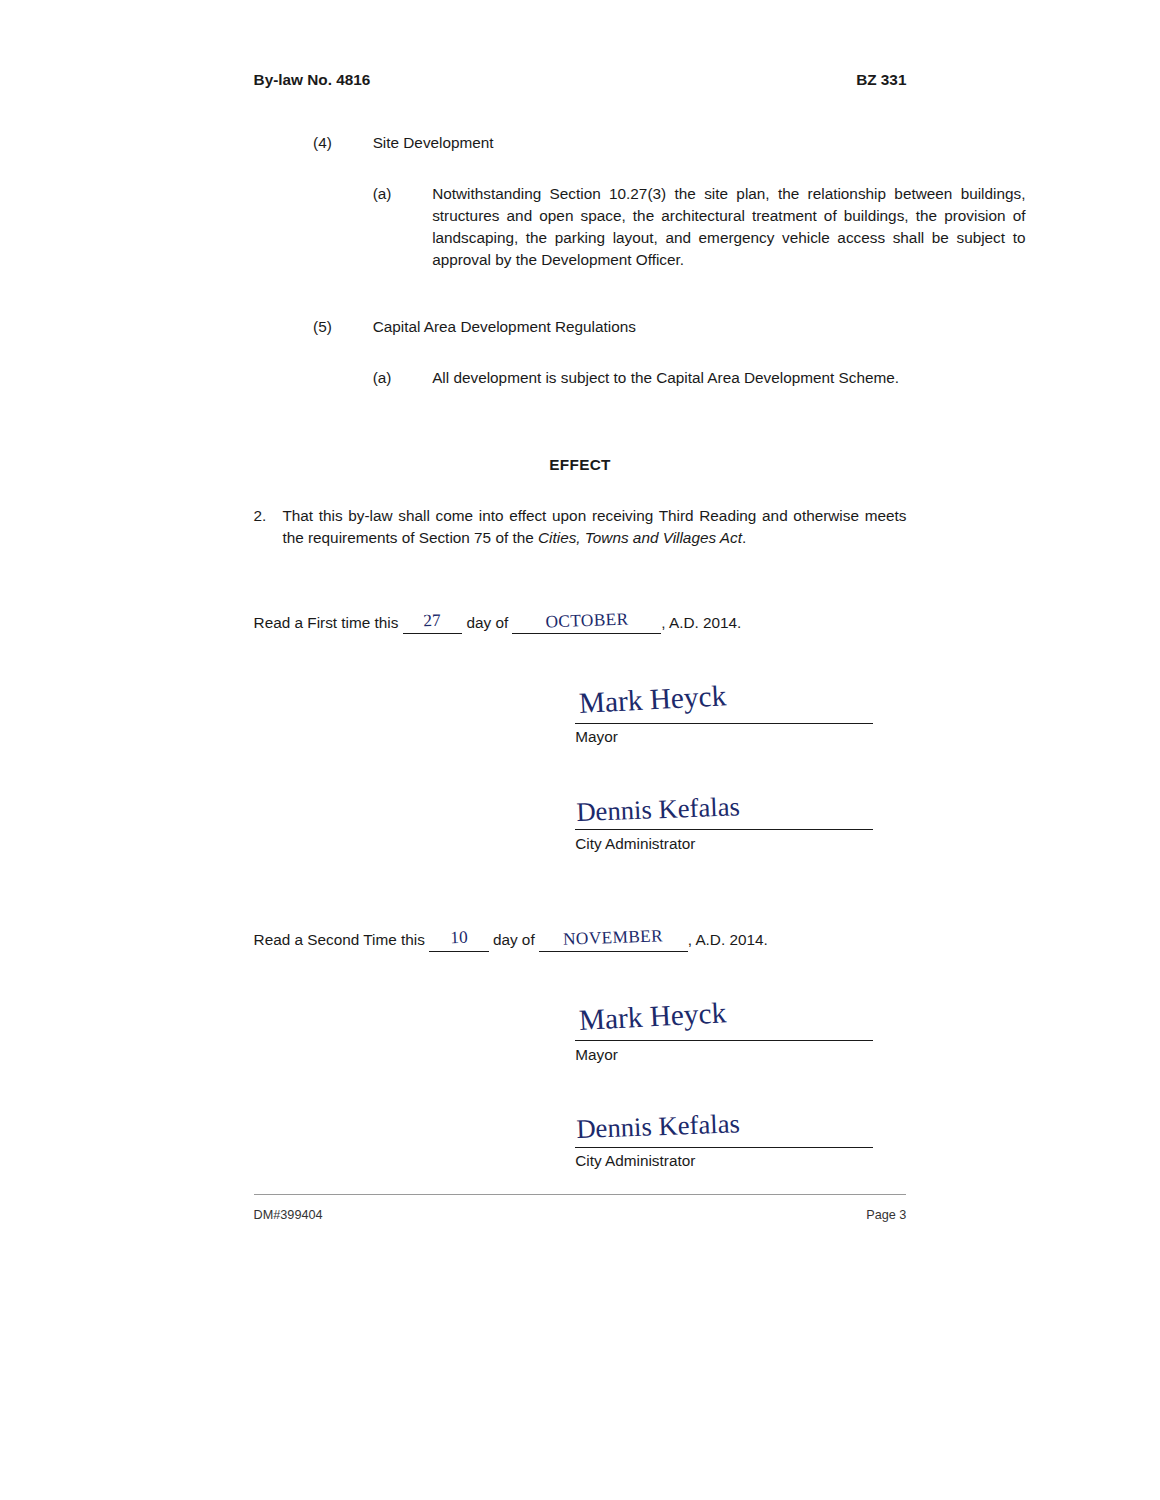By-law No. 4816 BZ 331
(4)
Site Development
(a)
Notwithstanding Section 10.27(3) the site plan, the relationship between buildings, structures and open space, the architectural treatment of buildings, the provision of landscaping, the parking layout, and emergency vehicle access shall be subject to approval by the Development Officer.
(5)
Capital Area Development Regulations
(a)
All development is subject to the Capital Area Development Scheme.
EFFECT
2.
That this by-law shall come into effect upon receiving Third Reading and otherwise meets the requirements of Section 75 of the Cities, Towns and Villages Act.
Read a First time this 27 day of OCTOBER, A.D. 2014.
Mark Heyck
Mayor
Dennis Kefalas
City Administrator
Read a Second Time this 10 day of NOVEMBER, A.D. 2014.
Mark Heyck
Mayor
Dennis Kefalas
City Administrator
DM#399404 Page 3